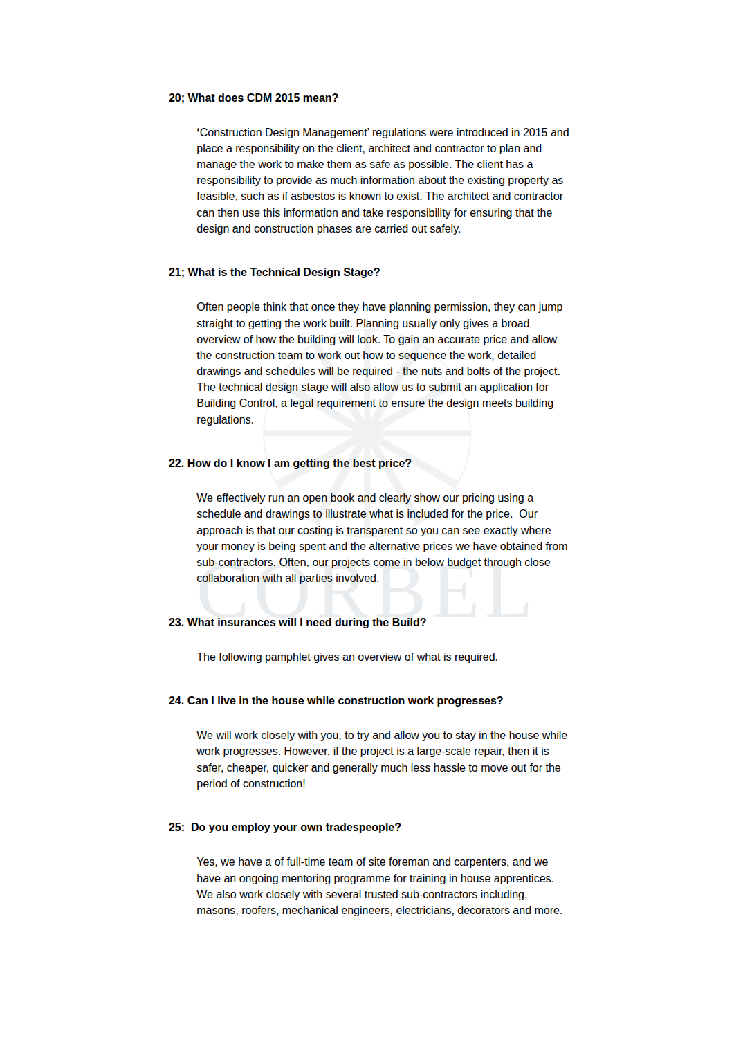CORBEL
20; What does CDM 2015 mean?
‘Construction Design Management’ regulations were introduced in 2015 and place a responsibility on the client, architect and contractor to plan and manage the work to make them as safe as possible. The client has a responsibility to provide as much information about the existing property as feasible, such as if asbestos is known to exist. The architect and contractor can then use this information and take responsibility for ensuring that the design and construction phases are carried out safely.
21; What is the Technical Design Stage?
Often people think that once they have planning permission, they can jump straight to getting the work built. Planning usually only gives a broad overview of how the building will look. To gain an accurate price and allow the construction team to work out how to sequence the work, detailed drawings and schedules will be required - the nuts and bolts of the project. The technical design stage will also allow us to submit an application for Building Control, a legal requirement to ensure the design meets building regulations.
22. How do I know I am getting the best price?
We effectively run an open book and clearly show our pricing using a schedule and drawings to illustrate what is included for the price. Our approach is that our costing is transparent so you can see exactly where your money is being spent and the alternative prices we have obtained from sub-contractors. Often, our projects come in below budget through close collaboration with all parties involved.
23. What insurances will I need during the Build?
The following pamphlet gives an overview of what is required.
24. Can I live in the house while construction work progresses?
We will work closely with you, to try and allow you to stay in the house while work progresses. However, if the project is a large-scale repair, then it is safer, cheaper, quicker and generally much less hassle to move out for the period of construction!
25: Do you employ your own tradespeople?
Yes, we have a of full-time team of site foreman and carpenters, and we have an ongoing mentoring programme for training in house apprentices. We also work closely with several trusted sub-contractors including, masons, roofers, mechanical engineers, electricians, decorators and more.